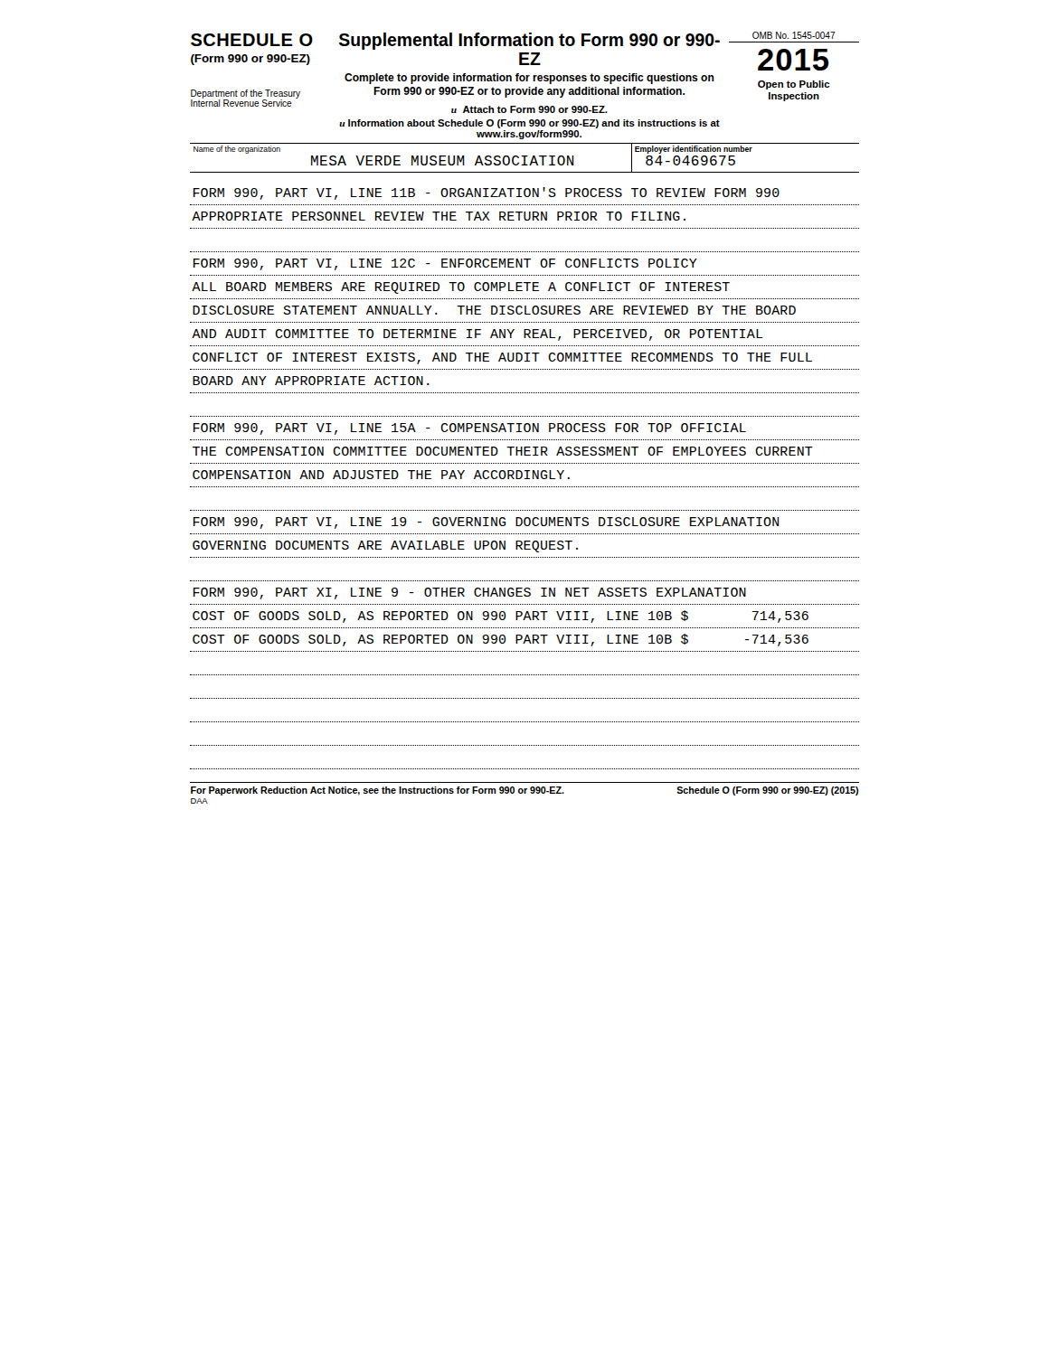SCHEDULE O
(Form 990 or 990-EZ)
Department of the Treasury
Internal Revenue Service
Supplemental Information to Form 990 or 990-EZ
Complete to provide information for responses to specific questions on
Form 990 or 990-EZ or to provide any additional information.
u Attach to Form 990 or 990-EZ.
u Information about Schedule O (Form 990 or 990-EZ) and its instructions is at www.irs.gov/form990.
OMB No. 1545-0047
2015
Open to Public
Inspection
Name of the organization
MESA VERDE MUSEUM ASSOCIATION
Employer identification number
84-0469675
FORM 990, PART VI, LINE 11B - ORGANIZATION'S PROCESS TO REVIEW FORM 990
APPROPRIATE PERSONNEL REVIEW THE TAX RETURN PRIOR TO FILING.
FORM 990, PART VI, LINE 12C - ENFORCEMENT OF CONFLICTS POLICY
ALL BOARD MEMBERS ARE REQUIRED TO COMPLETE A CONFLICT OF INTEREST
DISCLOSURE STATEMENT ANNUALLY. THE DISCLOSURES ARE REVIEWED BY THE BOARD
AND AUDIT COMMITTEE TO DETERMINE IF ANY REAL, PERCEIVED, OR POTENTIAL
CONFLICT OF INTEREST EXISTS, AND THE AUDIT COMMITTEE RECOMMENDS TO THE FULL
BOARD ANY APPROPRIATE ACTION.
FORM 990, PART VI, LINE 15A - COMPENSATION PROCESS FOR TOP OFFICIAL
THE COMPENSATION COMMITTEE DOCUMENTED THEIR ASSESSMENT OF EMPLOYEES CURRENT
COMPENSATION AND ADJUSTED THE PAY ACCORDINGLY.
FORM 990, PART VI, LINE 19 - GOVERNING DOCUMENTS DISCLOSURE EXPLANATION
GOVERNING DOCUMENTS ARE AVAILABLE UPON REQUEST.
FORM 990, PART XI, LINE 9 - OTHER CHANGES IN NET ASSETS EXPLANATION
COST OF GOODS SOLD, AS REPORTED ON 990 PART VIII, LINE 10B $714,536
COST OF GOODS SOLD, AS REPORTED ON 990 PART VIII, LINE 10B $-714,536
For Paperwork Reduction Act Notice, see the Instructions for Form 990 or 990-EZ.
Schedule O (Form 990 or 990-EZ) (2015)
DAA